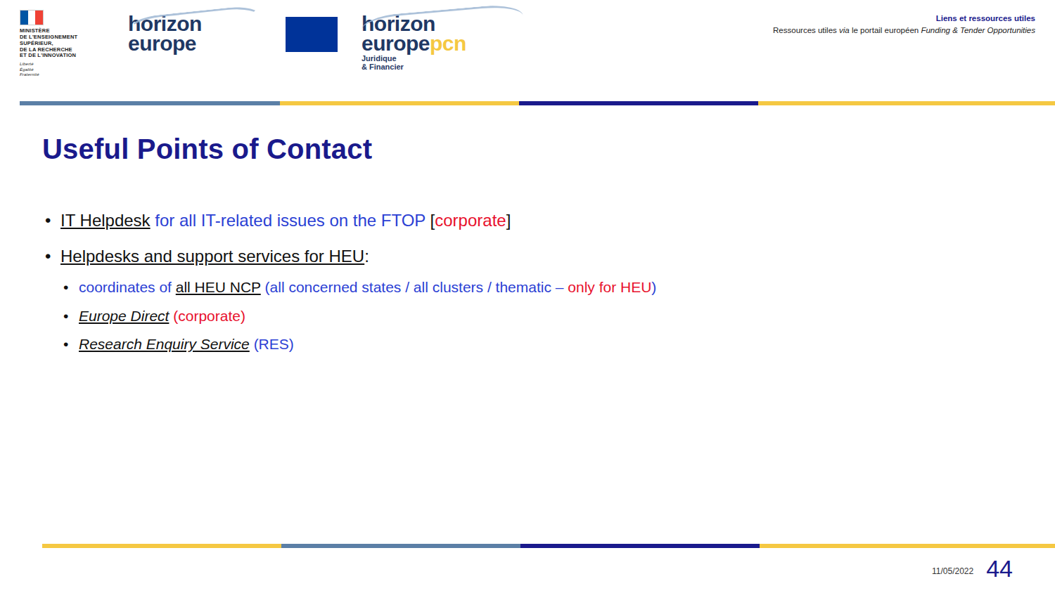MINISTÈRE
DE L'ENSEIGNEMENT
SUPÉRIEUR,
DE LA RECHERCHE
ET DE L'INNOVATION
Liberté
Égalité
Fraternité
horizon
europe
horizon
europepcn
Juridique
& Financier
Liens et ressources utiles
Ressources utiles via le portail européen Funding & Tender Opportunities
Useful Points of Contact
IT Helpdesk for all IT-related issues on the FTOP [corporate]
Helpdesks and support services for HEU:
coordinates of all HEU NCP (all concerned states / all clusters / thematic – only for HEU)
Europe Direct (corporate)
Research Enquiry Service (RES)
11/05/2022
44